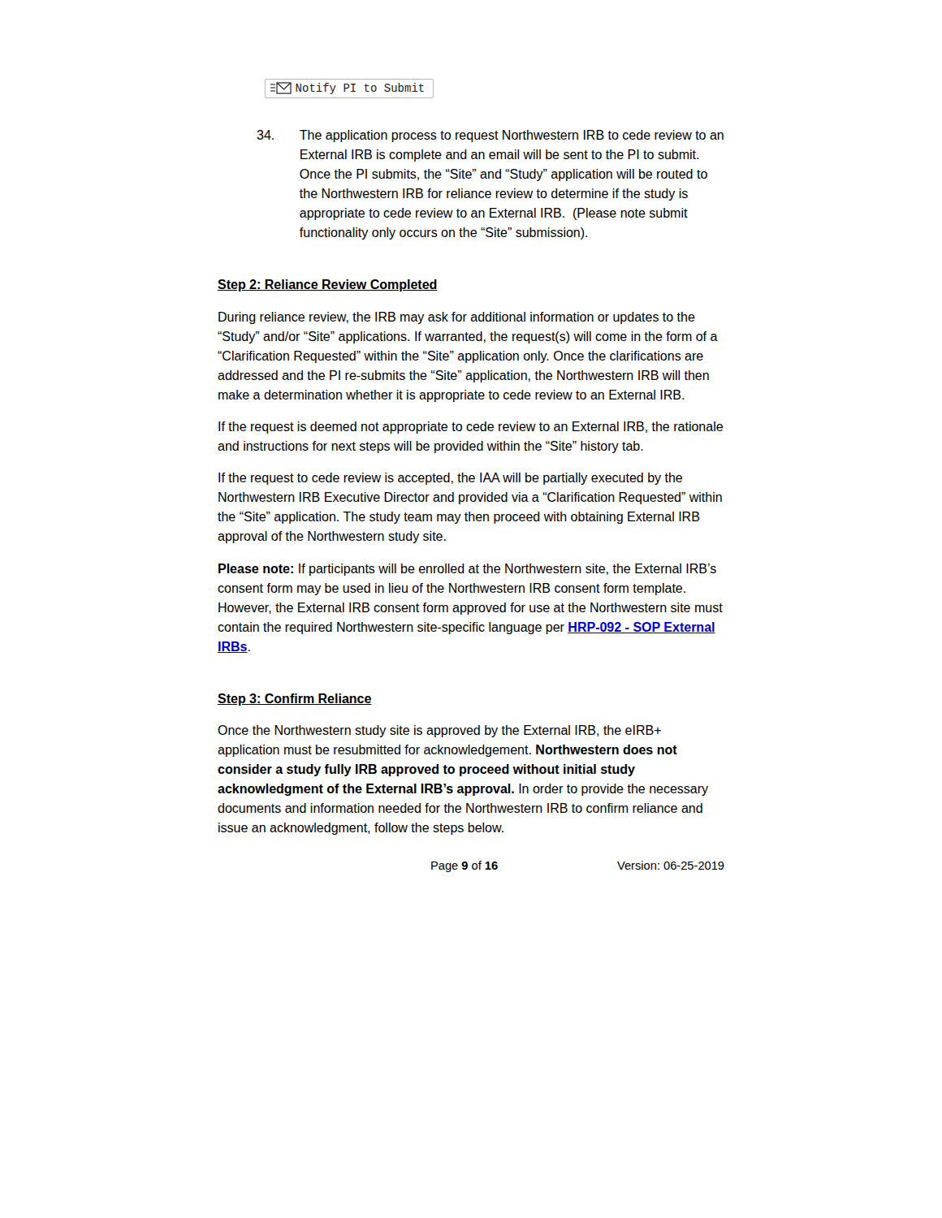Notify PI to Submit
34. The application process to request Northwestern IRB to cede review to an External IRB is complete and an email will be sent to the PI to submit. Once the PI submits, the “Site” and “Study” application will be routed to the Northwestern IRB for reliance review to determine if the study is appropriate to cede review to an External IRB. (Please note submit functionality only occurs on the “Site” submission).
Step 2: Reliance Review Completed
During reliance review, the IRB may ask for additional information or updates to the “Study” and/or “Site” applications. If warranted, the request(s) will come in the form of a “Clarification Requested” within the “Site” application only. Once the clarifications are addressed and the PI re-submits the “Site” application, the Northwestern IRB will then make a determination whether it is appropriate to cede review to an External IRB.
If the request is deemed not appropriate to cede review to an External IRB, the rationale and instructions for next steps will be provided within the “Site” history tab.
If the request to cede review is accepted, the IAA will be partially executed by the Northwestern IRB Executive Director and provided via a “Clarification Requested” within the “Site” application. The study team may then proceed with obtaining External IRB approval of the Northwestern study site.
Please note: If participants will be enrolled at the Northwestern site, the External IRB’s consent form may be used in lieu of the Northwestern IRB consent form template. However, the External IRB consent form approved for use at the Northwestern site must contain the required Northwestern site-specific language per HRP-092 - SOP External IRBs.
Step 3: Confirm Reliance
Once the Northwestern study site is approved by the External IRB, the eIRB+ application must be resubmitted for acknowledgement. Northwestern does not consider a study fully IRB approved to proceed without initial study acknowledgment of the External IRB’s approval. In order to provide the necessary documents and information needed for the Northwestern IRB to confirm reliance and issue an acknowledgment, follow the steps below.
Page 9 of 16
Version: 06-25-2019